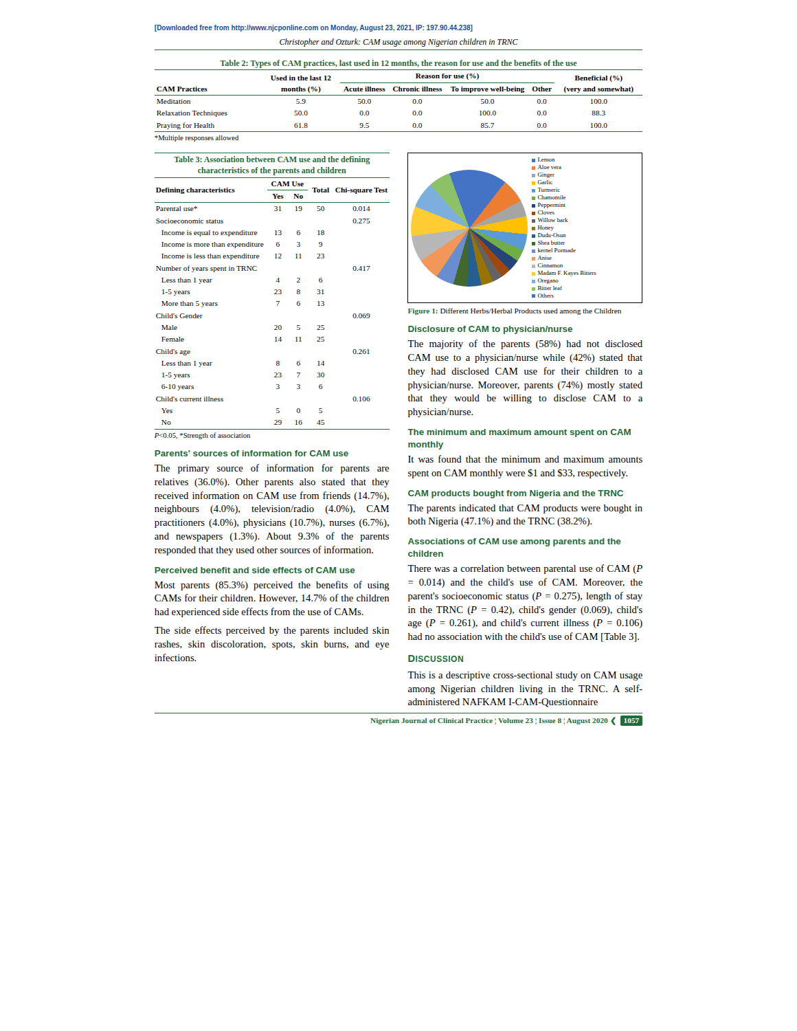[Downloaded free from http://www.njcponline.com on Monday, August 23, 2021, IP: 197.90.44.238]
Christopher and Ozturk: CAM usage among Nigerian children in TRNC
| Table 2: Types of CAM practices, last used in 12 months, the reason for use and the benefits of the use |
| CAM Practices | Used in the last 12 months (%) | Reason for use (%) | Beneficial (%) (very and somewhat) |
| Acute illness | Chronic illness | To improve well-being | Other |
| Meditation | 5.9 | 50.0 | 0.0 | 50.0 | 0.0 | 100.0 |
| Relaxation Techniques | 50.0 | 0.0 | 0.0 | 100.0 | 0.0 | 88.3 |
| Praying for Health | 61.8 | 9.5 | 0.0 | 85.7 | 0.0 | 100.0 |
*Multiple responses allowed
| Table 3: Association between CAM use and the defining characteristics of the parents and children |
| Defining characteristics | CAM Use | Total | Chi-square Test |
| Yes | No |
| Parental use* | 31 | 19 | 50 | 0.014 |
| Socioeconomic status | | | | 0.275 |
| Income is equal to expenditure | 13 | 6 | 18 | |
| Income is more than expenditure | 6 | 3 | 9 | |
| Income is less than expenditure | 12 | 11 | 23 | |
| Number of years spent in TRNC | | | | 0.417 |
| Less than 1 year | 4 | 2 | 6 | |
| 1-5 years | 23 | 8 | 31 | |
| More than 5 years | 7 | 6 | 13 | |
| Child's Gender | | | | 0.069 |
| Male | 20 | 5 | 25 | |
| Female | 14 | 11 | 25 | |
| Child's age | | | | 0.261 |
| Less than 1 year | 8 | 6 | 14 | |
| 1-5 years | 23 | 7 | 30 | |
| 6-10 years | 3 | 3 | 6 | |
| Child's current illness | | | | 0.106 |
| Yes | 5 | 0 | 5 | |
| No | 29 | 16 | 45 | |
P<0.05, *Strength of association
Parents' sources of information for CAM use
The primary source of information for parents are relatives (36.0%). Other parents also stated that they received information on CAM use from friends (14.7%), neighbours (4.0%), television/radio (4.0%), CAM practitioners (4.0%), physicians (10.7%), nurses (6.7%), and newspapers (1.3%). About 9.3% of the parents responded that they used other sources of information.
Perceived benefit and side effects of CAM use
Most parents (85.3%) perceived the benefits of using CAMs for their children. However, 14.7% of the children had experienced side effects from the use of CAMs.
The side effects perceived by the parents included skin rashes, skin discoloration, spots, skin burns, and eye infections.
Lemon
Aloe vera
Ginger
Garlic
Turmeric
Chamomile
Peppermint
Cloves
Willow bark
Honey
Dudu-Osun
Shea butter
kernel Pormade
Anise
Cinnamon
Madam F. Kayes Bitters
Oregano
Bitter leaf
Others
Figure 1: Different Herbs/Herbal Products used among the Children
Disclosure of CAM to physician/nurse
The majority of the parents (58%) had not disclosed CAM use to a physician/nurse while (42%) stated that they had disclosed CAM use for their children to a physician/nurse. Moreover, parents (74%) mostly stated that they would be willing to disclose CAM to a physician/nurse.
The minimum and maximum amount spent on CAM monthly
It was found that the minimum and maximum amounts spent on CAM monthly were $1 and $33, respectively.
CAM products bought from Nigeria and the TRNC
The parents indicated that CAM products were bought in both Nigeria (47.1%) and the TRNC (38.2%).
Associations of CAM use among parents and the children
There was a correlation between parental use of CAM (P = 0.014) and the child's use of CAM. Moreover, the parent's socioeconomic status (P = 0.275), length of stay in the TRNC (P = 0.42), child's gender (0.069), child's age (P = 0.261), and child's current illness (P = 0.106) had no association with the child's use of CAM [Table 3].
DISCUSSION
This is a descriptive cross-sectional study on CAM usage among Nigerian children living in the TRNC. A self-administered NAFKAM I-CAM-Questionnaire
Nigerian Journal of Clinical Practice ¦ Volume 23 ¦ Issue 8 ¦ August 2020 ❮1057